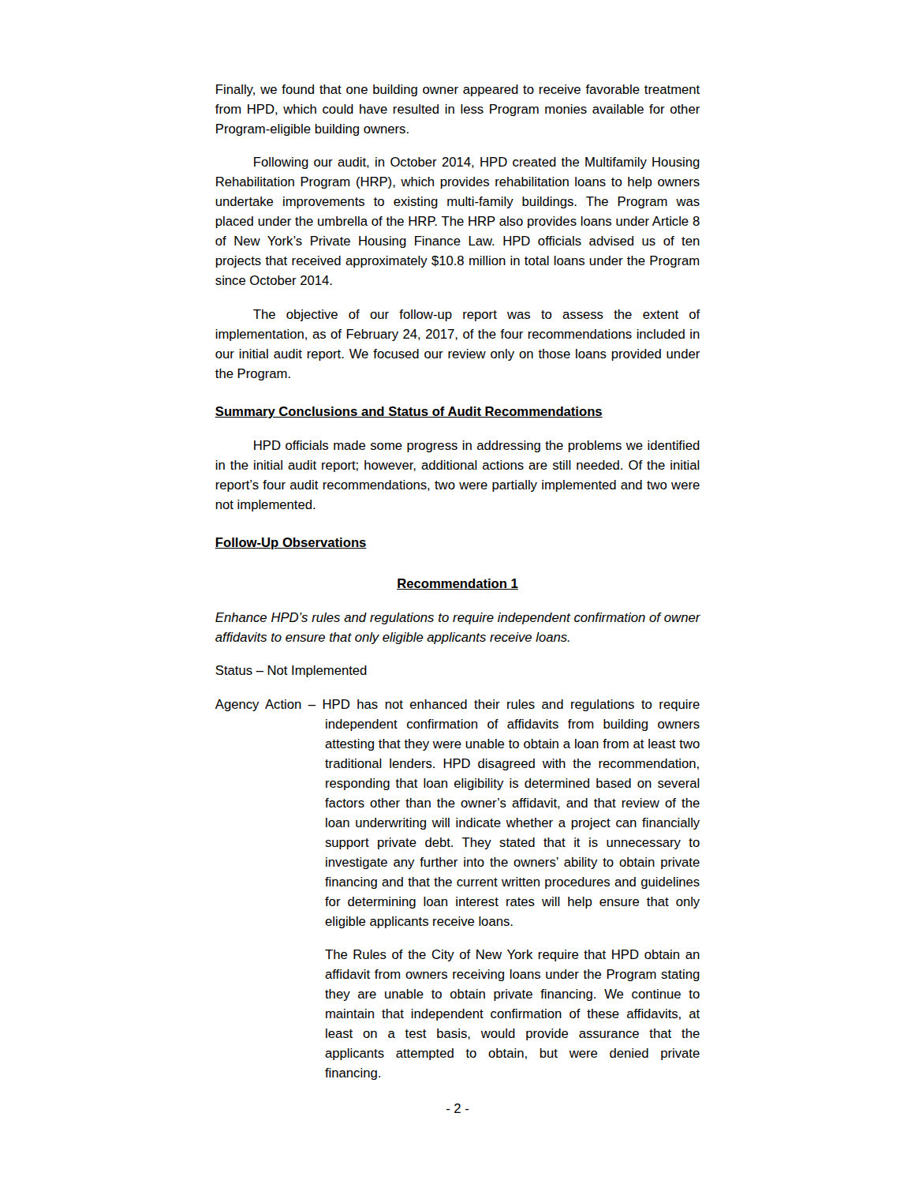Finally, we found that one building owner appeared to receive favorable treatment from HPD, which could have resulted in less Program monies available for other Program-eligible building owners.
Following our audit, in October 2014, HPD created the Multifamily Housing Rehabilitation Program (HRP), which provides rehabilitation loans to help owners undertake improvements to existing multi-family buildings. The Program was placed under the umbrella of the HRP. The HRP also provides loans under Article 8 of New York’s Private Housing Finance Law. HPD officials advised us of ten projects that received approximately $10.8 million in total loans under the Program since October 2014.
The objective of our follow-up report was to assess the extent of implementation, as of February 24, 2017, of the four recommendations included in our initial audit report. We focused our review only on those loans provided under the Program.
Summary Conclusions and Status of Audit Recommendations
HPD officials made some progress in addressing the problems we identified in the initial audit report; however, additional actions are still needed. Of the initial report’s four audit recommendations, two were partially implemented and two were not implemented.
Follow-Up Observations
Recommendation 1
Enhance HPD’s rules and regulations to require independent confirmation of owner affidavits to ensure that only eligible applicants receive loans.
Status – Not Implemented
Agency Action – HPD has not enhanced their rules and regulations to require independent confirmation of affidavits from building owners attesting that they were unable to obtain a loan from at least two traditional lenders. HPD disagreed with the recommendation, responding that loan eligibility is determined based on several factors other than the owner’s affidavit, and that review of the loan underwriting will indicate whether a project can financially support private debt. They stated that it is unnecessary to investigate any further into the owners’ ability to obtain private financing and that the current written procedures and guidelines for determining loan interest rates will help ensure that only eligible applicants receive loans.
The Rules of the City of New York require that HPD obtain an affidavit from owners receiving loans under the Program stating they are unable to obtain private financing. We continue to maintain that independent confirmation of these affidavits, at least on a test basis, would provide assurance that the applicants attempted to obtain, but were denied private financing.
- 2 -